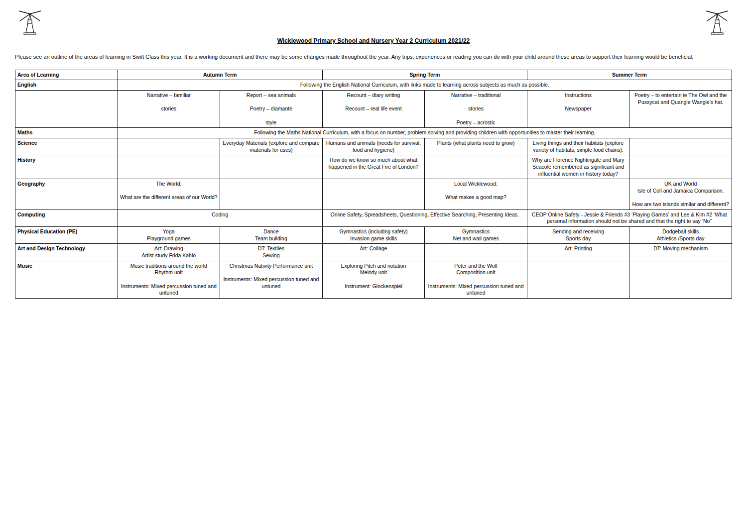Wicklewood Primary School and Nursery Year 2 Curriculum 2021/22
Please see an outline of the areas of learning in Swift Class this year. It is a working document and there may be some changes made throughout the year. Any trips, experiences or reading you can do with your child around these areas to support their learning would be beneficial.
| Area of Learning | Autumn Term | Spring Term | Summer Term |
| --- | --- | --- | --- |
| English | Following the English National Curriculum, with links made to learning across subjects as much as possible. |
| | Narrative – familiar stories | Report – sea animals Poetry – diamante style | Recount – diary writing Recount – real life event | Narrative – traditional stories Poetry – acrostic | Instructions Newspaper | Poetry – to entertain ie The Owl and the Pussycat and Quangle Wangle’s hat. |
| Maths | Following the Maths National Curriculum, with a focus on number, problem solving and providing children with opportunities to master their learning. |
| Science | | Everyday Materials (explore and compare materials for uses) | Humans and animals (needs for survival, food and hygiene) | Plants (what plants need to grow) | Living things and their habitats (explore variety of habitats, simple food chains). | |
| History | | | How do we know so much about what happened in the Great Fire of London? | | Why are Florence Nightingale and Mary Seacole remembered as significant and influential women in history today? | |
| Geography | The World: What are the different areas of our World? | | | Local Wicklewood: What makes a good map? | | UK and World Isle of Coll and Jamaica Comparison. How are two islands similar and different? |
| Computing | Coding | Online Safety, Spreadsheets, Questioning, Effective Searching, Presenting Ideas. | CEOP Online Safety - Jessie & Friends #3 ‘Playing Games’ and Lee & Kim #2 ‘What personal information should not be shared and that the right to say ‘No’’ |
| Physical Education (PE) | Yoga Playground games | Dance Team building | Gymnastics (including safety) Invasion game skills | Gymnastics Net and wall games | Sending and receiving Sports day | Dodgeball skills Athletics /Sports day |
| Art and Design Technology | Art: Drawing Artist study Frida Kahlo | DT: Textiles Sewing | Art: Collage | | Art: Printing | DT: Moving mechanism |
| Music | Music traditions around the world Rhythm unit Instruments: Mixed percussion tuned and untuned | Christmas Nativity Performance unit Instruments: Mixed percussion tuned and untuned | Exploring Pitch and notation Melody unit Instrument: Glockenspiel | Peter and the Wolf Composition unit Instruments: Mixed percussion tuned and untuned | | |